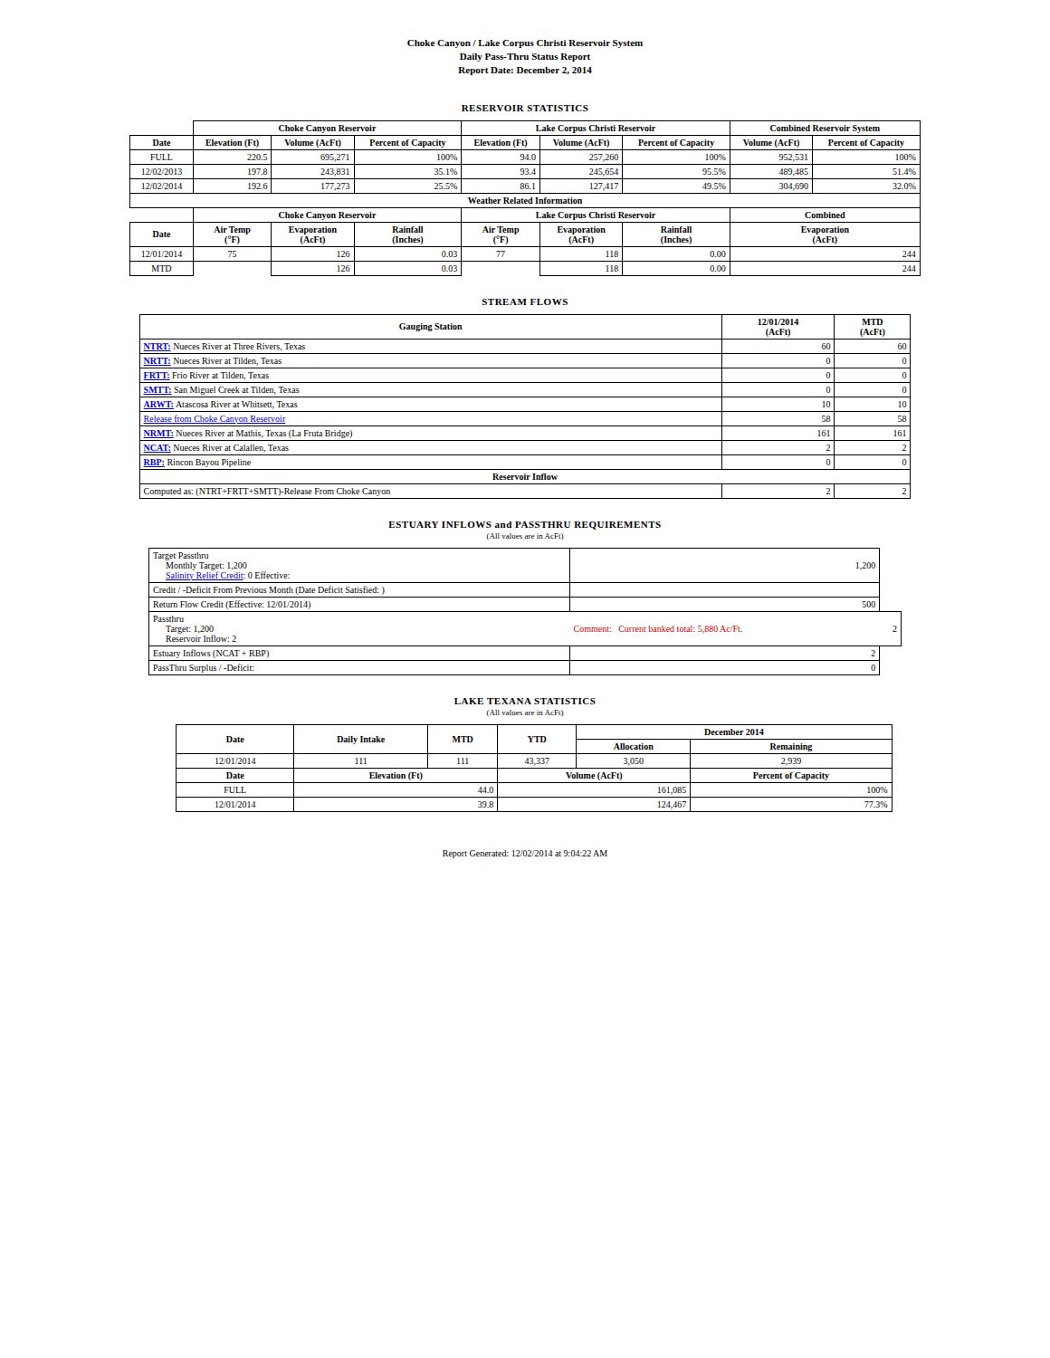Choke Canyon / Lake Corpus Christi Reservoir System
Daily Pass-Thru Status Report
Report Date: December 2, 2014
RESERVOIR STATISTICS
| | Choke Canyon Reservoir | Lake Corpus Christi Reservoir | Combined Reservoir System |
| Date | Elevation (Ft) | Volume (AcFt) | Percent of Capacity | Elevation (Ft) | Volume (AcFt) | Percent of Capacity | Volume (AcFt) | Percent of Capacity |
| FULL | 220.5 | 695,271 | 100% | 94.0 | 257,260 | 100% | 952,531 | 100% |
| 12/02/2013 | 197.8 | 243,831 | 35.1% | 93.4 | 245,654 | 95.5% | 489,485 | 51.4% |
| 12/02/2014 | 192.6 | 177,273 | 25.5% | 86.1 | 127,417 | 49.5% | 304,690 | 32.0% |
| Weather Related Information |
| | Choke Canyon Reservoir | Lake Corpus Christi Reservoir | Combined |
| Date | Air Temp (°F) | Evaporation (AcFt) | Rainfall (Inches) | Air Temp (°F) | Evaporation (AcFt) | Rainfall (Inches) | Evaporation (AcFt) |
| 12/01/2014 | 75 | 126 | 0.03 | 77 | 118 | 0.00 | 244 |
| MTD | | 126 | 0.03 | | 118 | 0.00 | 244 |
STREAM FLOWS
| Gauging Station | 12/01/2014 (AcFt) | MTD (AcFt) |
| --- | --- | --- |
| NTRT: Nueces River at Three Rivers, Texas | 60 | 60 |
| NRTT: Nueces River at Tilden, Texas | 0 | 0 |
| FRTT: Frio River at Tilden, Texas | 0 | 0 |
| SMTT: San Miguel Creek at Tilden, Texas | 0 | 0 |
| ARWT: Atascosa River at Whitsett, Texas | 10 | 10 |
| Release from Choke Canyon Reservoir | 58 | 58 |
| NRMT: Nueces River at Mathis, Texas (La Fruta Bridge) | 161 | 161 |
| NCAT: Nueces River at Calallen, Texas | 2 | 2 |
| RBP: Rincon Bayou Pipeline | 0 | 0 |
| Reservoir Inflow |
| Computed as: (NTRT+FRTT+SMTT)-Release From Choke Canyon | 2 | 2 |
ESTUARY INFLOWS and PASSTHRU REQUIREMENTS
(All values are in AcFt)
| Target Passthru Monthly Target: 1,200 Salinity Relief Credit : 0 Effective: | 1,200 |
| Credit / -Deficit From Previous Month (Date Deficit Satisfied: ) | |
| Return Flow Credit (Effective: 12/01/2014) | 500 |
| Passthru Target: 1,200 Reservoir Inflow: 2 | Comment: Current banked total: 5,880 Ac/Ft. | 2 |
| Estuary Inflows (NCAT + RBP) | 2 |
| PassThru Surplus / -Deficit: | 0 |
LAKE TEXANA STATISTICS
(All values are in AcFt)
| | Date | Daily Intake | MTD | YTD | December 2014 |
| --- | --- | --- | --- | --- | --- |
| Allocation | Remaining |
| | 12/01/2014 | 111 | 111 | 43,337 | 3,050 | 2,939 |
| | Date | Elevation (Ft) | Volume (AcFt) | Percent of Capacity |
| | FULL | 44.0 | 161,085 | 100% |
| | 12/01/2014 | 39.8 | 124,467 | 77.3% |
Report Generated: 12/02/2014 at 9:04:22 AM